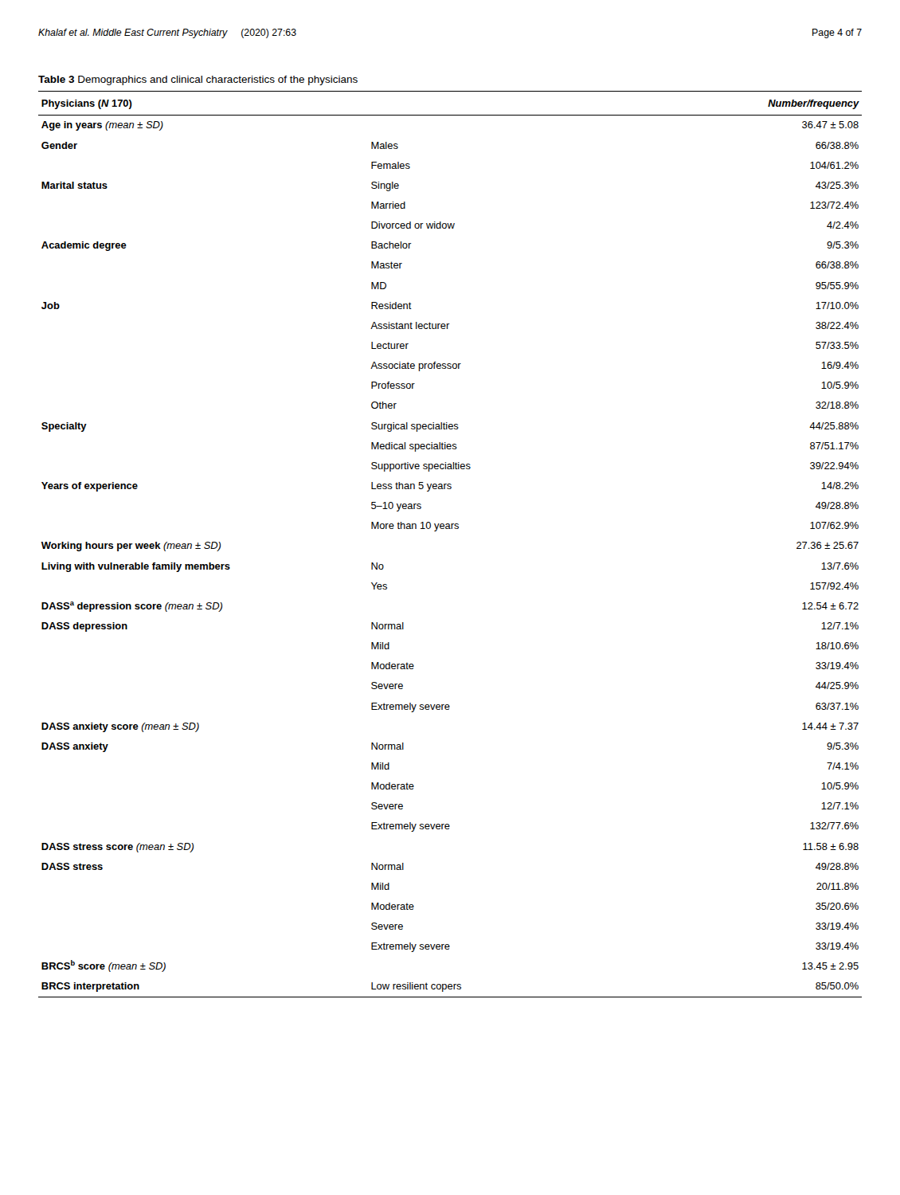Khalaf et al. Middle East Current Psychiatry (2020) 27:63
Page 4 of 7
Table 3 Demographics and clinical characteristics of the physicians
| Physicians ( N 170) | Number/frequency |
| --- | --- |
| Age in years (mean ± SD) | | 36.47 ± 5.08 |
| Gender | Males | 66/38.8% |
| | Females | 104/61.2% |
| Marital status | Single | 43/25.3% |
| | Married | 123/72.4% |
| | Divorced or widow | 4/2.4% |
| Academic degree | Bachelor | 9/5.3% |
| | Master | 66/38.8% |
| | MD | 95/55.9% |
| Job | Resident | 17/10.0% |
| | Assistant lecturer | 38/22.4% |
| | Lecturer | 57/33.5% |
| | Associate professor | 16/9.4% |
| | Professor | 10/5.9% |
| | Other | 32/18.8% |
| Specialty | Surgical specialties | 44/25.88% |
| | Medical specialties | 87/51.17% |
| | Supportive specialties | 39/22.94% |
| Years of experience | Less than 5 years | 14/8.2% |
| | 5–10 years | 49/28.8% |
| | More than 10 years | 107/62.9% |
| Working hours per week (mean ± SD) | | 27.36 ± 25.67 |
| Living with vulnerable family members | No | 13/7.6% |
| | Yes | 157/92.4% |
| DASS a depression score (mean ± SD) | | 12.54 ± 6.72 |
| DASS depression | Normal | 12/7.1% |
| | Mild | 18/10.6% |
| | Moderate | 33/19.4% |
| | Severe | 44/25.9% |
| | Extremely severe | 63/37.1% |
| DASS anxiety score (mean ± SD) | | 14.44 ± 7.37 |
| DASS anxiety | Normal | 9/5.3% |
| | Mild | 7/4.1% |
| | Moderate | 10/5.9% |
| | Severe | 12/7.1% |
| | Extremely severe | 132/77.6% |
| DASS stress score (mean ± SD) | | 11.58 ± 6.98 |
| DASS stress | Normal | 49/28.8% |
| | Mild | 20/11.8% |
| | Moderate | 35/20.6% |
| | Severe | 33/19.4% |
| | Extremely severe | 33/19.4% |
| BRCS b score (mean ± SD) | | 13.45 ± 2.95 |
| BRCS interpretation | Low resilient copers | 85/50.0% |